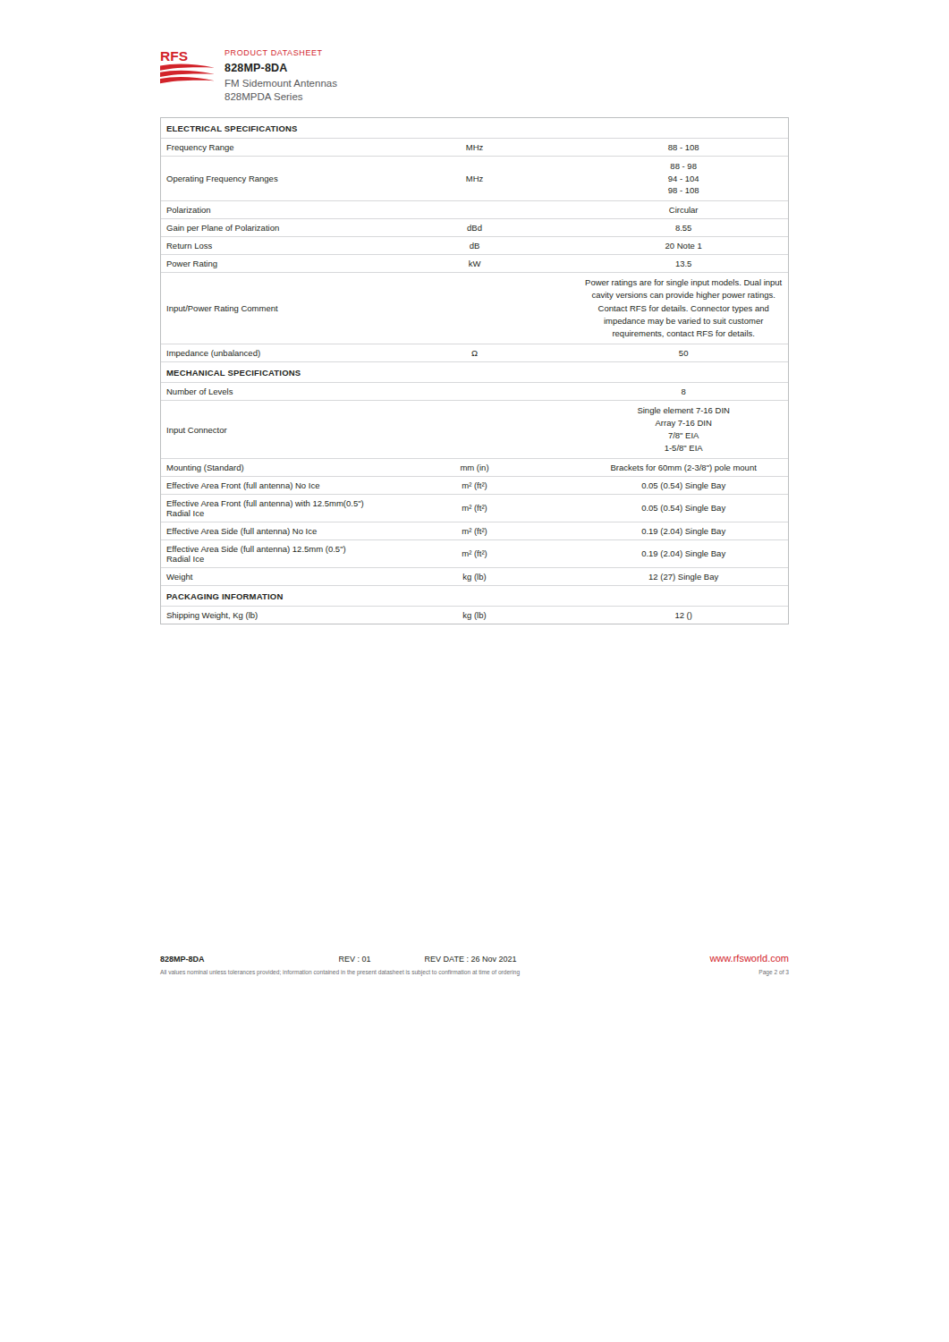RFS
PRODUCT DATASHEET
828MP-8DA
FM Sidemount Antennas
828MPDA Series
| ELECTRICAL SPECIFICATIONS |
| Frequency Range | MHz | 88 - 108 |
| Operating Frequency Ranges | MHz | 88 - 98 94 - 104 98 - 108 |
| Polarization | | Circular |
| Gain per Plane of Polarization | dBd | 8.55 |
| Return Loss | dB | 20 Note 1 |
| Power Rating | kW | 13.5 |
| Input/Power Rating Comment | | Power ratings are for single input models. Dual input cavity versions can provide higher power ratings. Contact RFS for details. Connector types and impedance may be varied to suit customer requirements, contact RFS for details. |
| Impedance (unbalanced) | Ω | 50 |
| MECHANICAL SPECIFICATIONS |
| Number of Levels | | 8 |
| Input Connector | | Single element 7-16 DIN Array 7-16 DIN 7/8" EIA 1-5/8" EIA |
| Mounting (Standard) | mm (in) | Brackets for 60mm (2-3/8") pole mount |
| Effective Area Front (full antenna) No Ice | m² (ft²) | 0.05 (0.54) Single Bay |
| Effective Area Front (full antenna) with 12.5mm(0.5") Radial Ice | m² (ft²) | 0.05 (0.54) Single Bay |
| Effective Area Side (full antenna) No Ice | m² (ft²) | 0.19 (2.04) Single Bay |
| Effective Area Side (full antenna) 12.5mm (0.5") Radial Ice | m² (ft²) | 0.19 (2.04) Single Bay |
| Weight | kg (lb) | 12 (27) Single Bay |
| PACKAGING INFORMATION |
| Shipping Weight, Kg (lb) | kg (lb) | 12 () |
828MP-8DA REV : 01 REV DATE : 26 Nov 2021 www.rfsworld.com
Page 2 of 3 All values nominal unless tolerances provided; information contained in the present datasheet is subject to confirmation at time of ordering